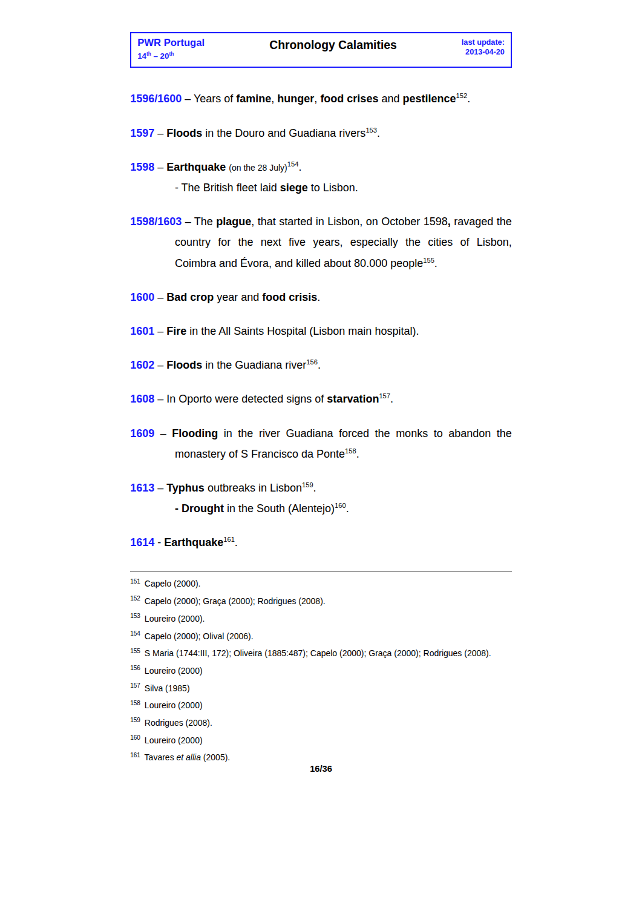PWR Portugal
14th – 20th
Chronology Calamities
last update:
2013-04-20
1596/1600 – Years of famine, hunger, food crises and pestilence152.
1597 – Floods in the Douro and Guadiana rivers153.
1598 – Earthquake (on the 28 July)154. - The British fleet laid siege to Lisbon.
1598/1603 – The plague, that started in Lisbon, on October 1598, ravaged the country for the next five years, especially the cities of Lisbon, Coimbra and Évora, and killed about 80.000 people155.
1600 – Bad crop year and food crisis.
1601 – Fire in the All Saints Hospital (Lisbon main hospital).
1602 – Floods in the Guadiana river156.
1608 – In Oporto were detected signs of starvation157.
1609 – Flooding in the river Guadiana forced the monks to abandon the monastery of S Francisco da Ponte158.
1613 – Typhus outbreaks in Lisbon159. - Drought in the South (Alentejo)160.
1614 - Earthquake161.
151 Capelo (2000).
152 Capelo (2000); Graça (2000); Rodrigues (2008).
153 Loureiro (2000).
154 Capelo (2000); Olival (2006).
155 S Maria (1744:III, 172); Oliveira (1885:487); Capelo (2000); Graça (2000); Rodrigues (2008).
156 Loureiro (2000)
157 Silva (1985)
158 Loureiro (2000)
159 Rodrigues (2008).
160 Loureiro (2000)
161 Tavares et allia (2005).
16/36